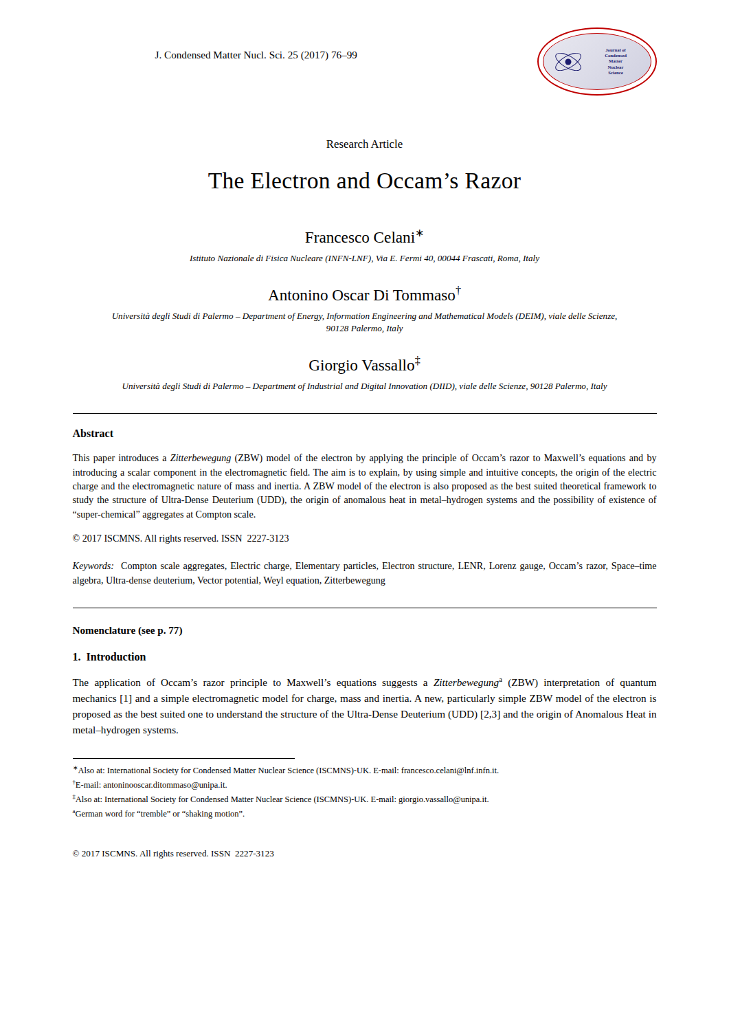J. Condensed Matter Nucl. Sci. 25 (2017) 76–99
Journal of
Condensed
Matter
Nuclear
Science
Research Article
The Electron and Occam’s Razor
Francesco Celani∗
Istituto Nazionale di Fisica Nucleare (INFN-LNF), Via E. Fermi 40, 00044 Frascati, Roma, Italy
Antonino Oscar Di Tommaso†
Università degli Studi di Palermo – Department of Energy, Information Engineering and Mathematical Models (DEIM), viale delle Scienze,
90128 Palermo, Italy
Giorgio Vassallo‡
Università degli Studi di Palermo – Department of Industrial and Digital Innovation (DIID), viale delle Scienze, 90128 Palermo, Italy
Abstract
This paper introduces a Zitterbewegung (ZBW) model of the electron by applying the principle of Occam’s razor to Maxwell’s equations and by introducing a scalar component in the electromagnetic field. The aim is to explain, by using simple and intuitive concepts, the origin of the electric charge and the electromagnetic nature of mass and inertia. A ZBW model of the electron is also proposed as the best suited theoretical framework to study the structure of Ultra-Dense Deuterium (UDD), the origin of anomalous heat in metal–hydrogen systems and the possibility of existence of “super-chemical” aggregates at Compton scale.
© 2017 ISCMNS. All rights reserved. ISSN 2227-3123
Keywords: Compton scale aggregates, Electric charge, Elementary particles, Electron structure, LENR, Lorenz gauge, Occam’s razor, Space–time algebra, Ultra-dense deuterium, Vector potential, Weyl equation, Zitterbewegung
Nomenclature (see p. 77)
1. Introduction
The application of Occam’s razor principle to Maxwell’s equations suggests a Zitterbewegunga (ZBW) interpretation of quantum mechanics [1] and a simple electromagnetic model for charge, mass and inertia. A new, particularly simple ZBW model of the electron is proposed as the best suited one to understand the structure of the Ultra-Dense Deuterium (UDD) [2,3] and the origin of Anomalous Heat in metal–hydrogen systems.
∗Also at: International Society for Condensed Matter Nuclear Science (ISCMNS)-UK. E-mail: francesco.celani@lnf.infn.it.
†E-mail: antoninooscar.ditommaso@unipa.it.
‡Also at: International Society for Condensed Matter Nuclear Science (ISCMNS)-UK. E-mail: giorgio.vassallo@unipa.it.
aGerman word for “tremble” or “shaking motion”.
© 2017 ISCMNS. All rights reserved. ISSN 2227-3123